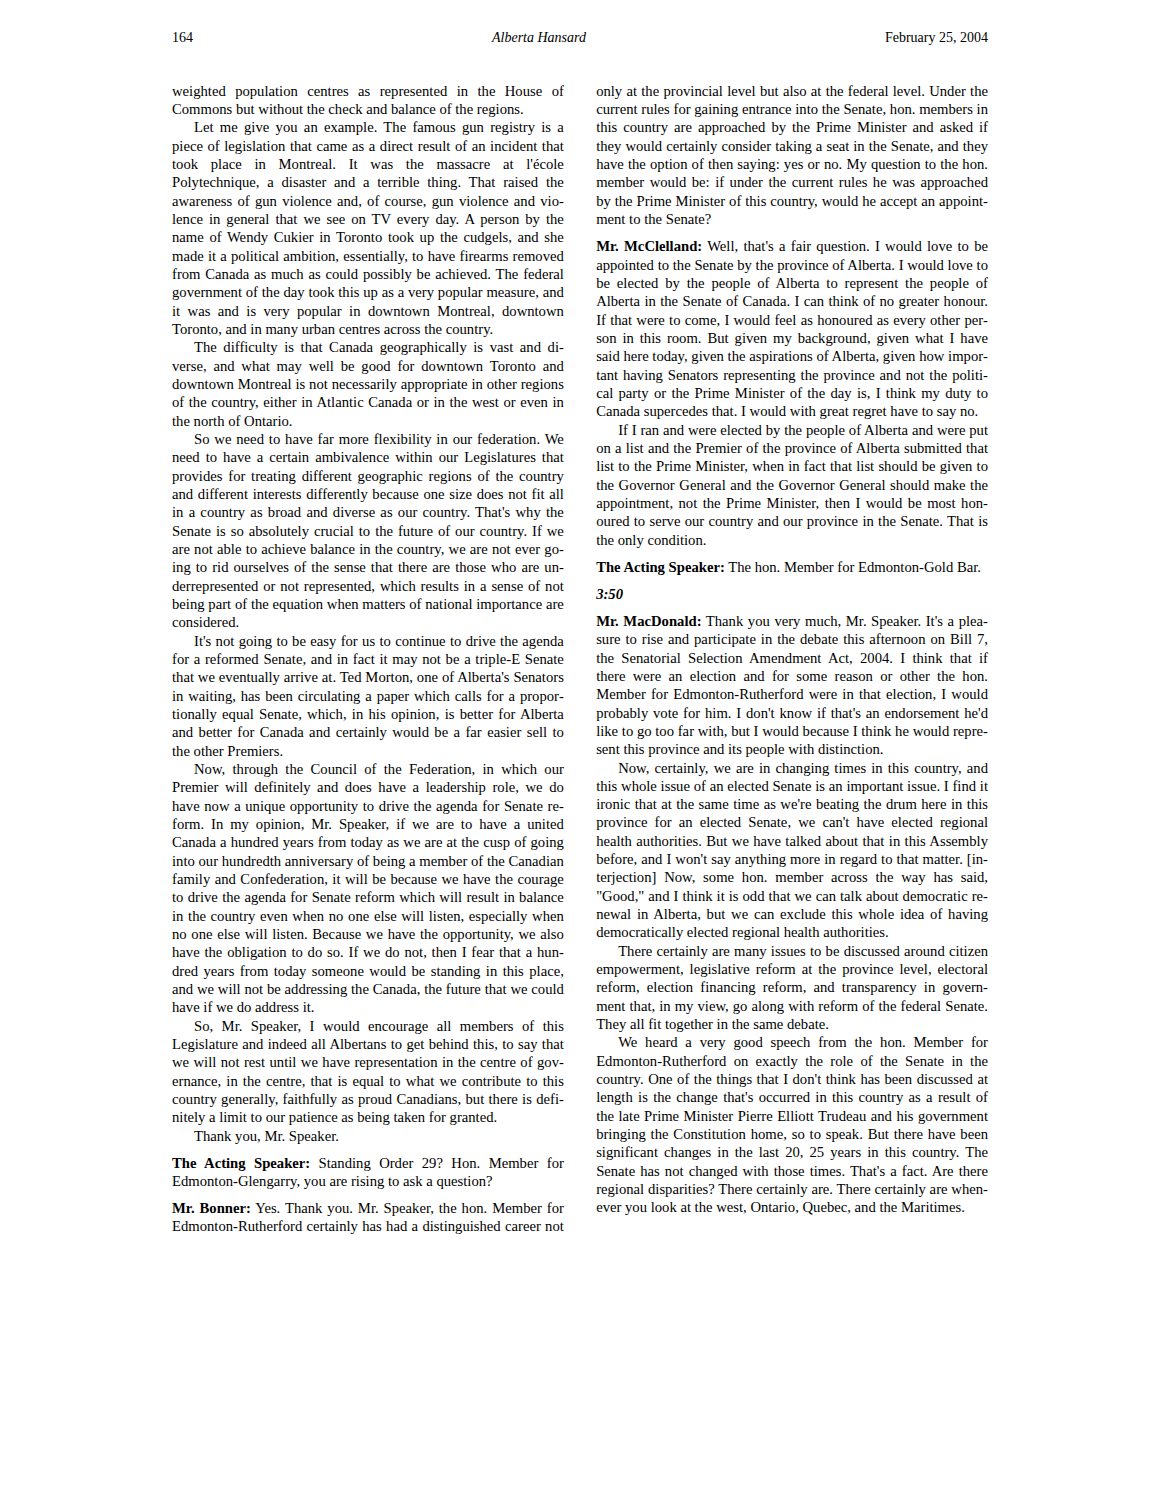164 Alberta Hansard February 25, 2004
weighted population centres as represented in the House of Commons but without the check and balance of the regions.
Let me give you an example. The famous gun registry is a piece of legislation that came as a direct result of an incident that took place in Montreal. It was the massacre at l'école Polytechnique, a disaster and a terrible thing. That raised the awareness of gun violence and, of course, gun violence and violence in general that we see on TV every day. A person by the name of Wendy Cukier in Toronto took up the cudgels, and she made it a political ambition, essentially, to have firearms removed from Canada as much as could possibly be achieved. The federal government of the day took this up as a very popular measure, and it was and is very popular in downtown Montreal, downtown Toronto, and in many urban centres across the country.
The difficulty is that Canada geographically is vast and diverse, and what may well be good for downtown Toronto and downtown Montreal is not necessarily appropriate in other regions of the country, either in Atlantic Canada or in the west or even in the north of Ontario.
So we need to have far more flexibility in our federation. We need to have a certain ambivalence within our Legislatures that provides for treating different geographic regions of the country and different interests differently because one size does not fit all in a country as broad and diverse as our country. That's why the Senate is so absolutely crucial to the future of our country. If we are not able to achieve balance in the country, we are not ever going to rid ourselves of the sense that there are those who are underrepresented or not represented, which results in a sense of not being part of the equation when matters of national importance are considered.
It's not going to be easy for us to continue to drive the agenda for a reformed Senate, and in fact it may not be a triple-E Senate that we eventually arrive at. Ted Morton, one of Alberta's Senators in waiting, has been circulating a paper which calls for a proportionally equal Senate, which, in his opinion, is better for Alberta and better for Canada and certainly would be a far easier sell to the other Premiers.
Now, through the Council of the Federation, in which our Premier will definitely and does have a leadership role, we do have now a unique opportunity to drive the agenda for Senate reform. In my opinion, Mr. Speaker, if we are to have a united Canada a hundred years from today as we are at the cusp of going into our hundredth anniversary of being a member of the Canadian family and Confederation, it will be because we have the courage to drive the agenda for Senate reform which will result in balance in the country even when no one else will listen, especially when no one else will listen. Because we have the opportunity, we also have the obligation to do so. If we do not, then I fear that a hundred years from today someone would be standing in this place, and we will not be addressing the Canada, the future that we could have if we do address it.
So, Mr. Speaker, I would encourage all members of this Legislature and indeed all Albertans to get behind this, to say that we will not rest until we have representation in the centre of governance, in the centre, that is equal to what we contribute to this country generally, faithfully as proud Canadians, but there is definitely a limit to our patience as being taken for granted.
Thank you, Mr. Speaker.
The Acting Speaker: Standing Order 29? Hon. Member for Edmonton-Glengarry, you are rising to ask a question?
Mr. Bonner: Yes. Thank you. Mr. Speaker, the hon. Member for Edmonton-Rutherford certainly has had a distinguished career not only at the provincial level but also at the federal level. Under the current rules for gaining entrance into the Senate, hon. members in this country are approached by the Prime Minister and asked if they would certainly consider taking a seat in the Senate, and they have the option of then saying: yes or no. My question to the hon. member would be: if under the current rules he was approached by the Prime Minister of this country, would he accept an appointment to the Senate?
Mr. McClelland: Well, that's a fair question. I would love to be appointed to the Senate by the province of Alberta. I would love to be elected by the people of Alberta to represent the people of Alberta in the Senate of Canada. I can think of no greater honour. If that were to come, I would feel as honoured as every other person in this room. But given my background, given what I have said here today, given the aspirations of Alberta, given how important having Senators representing the province and not the political party or the Prime Minister of the day is, I think my duty to Canada supercedes that. I would with great regret have to say no.
If I ran and were elected by the people of Alberta and were put on a list and the Premier of the province of Alberta submitted that list to the Prime Minister, when in fact that list should be given to the Governor General and the Governor General should make the appointment, not the Prime Minister, then I would be most honoured to serve our country and our province in the Senate. That is the only condition.
The Acting Speaker: The hon. Member for Edmonton-Gold Bar.
3:50
Mr. MacDonald: Thank you very much, Mr. Speaker. It's a pleasure to rise and participate in the debate this afternoon on Bill 7, the Senatorial Selection Amendment Act, 2004. I think that if there were an election and for some reason or other the hon. Member for Edmonton-Rutherford were in that election, I would probably vote for him. I don't know if that's an endorsement he'd like to go too far with, but I would because I think he would represent this province and its people with distinction.
Now, certainly, we are in changing times in this country, and this whole issue of an elected Senate is an important issue. I find it ironic that at the same time as we're beating the drum here in this province for an elected Senate, we can't have elected regional health authorities. But we have talked about that in this Assembly before, and I won't say anything more in regard to that matter. [interjection] Now, some hon. member across the way has said, "Good," and I think it is odd that we can talk about democratic renewal in Alberta, but we can exclude this whole idea of having democratically elected regional health authorities.
There certainly are many issues to be discussed around citizen empowerment, legislative reform at the province level, electoral reform, election financing reform, and transparency in government that, in my view, go along with reform of the federal Senate. They all fit together in the same debate.
We heard a very good speech from the hon. Member for Edmonton-Rutherford on exactly the role of the Senate in the country. One of the things that I don't think has been discussed at length is the change that's occurred in this country as a result of the late Prime Minister Pierre Elliott Trudeau and his government bringing the Constitution home, so to speak. But there have been significant changes in the last 20, 25 years in this country. The Senate has not changed with those times. That's a fact. Are there regional disparities? There certainly are. There certainly are whenever you look at the west, Ontario, Quebec, and the Maritimes.